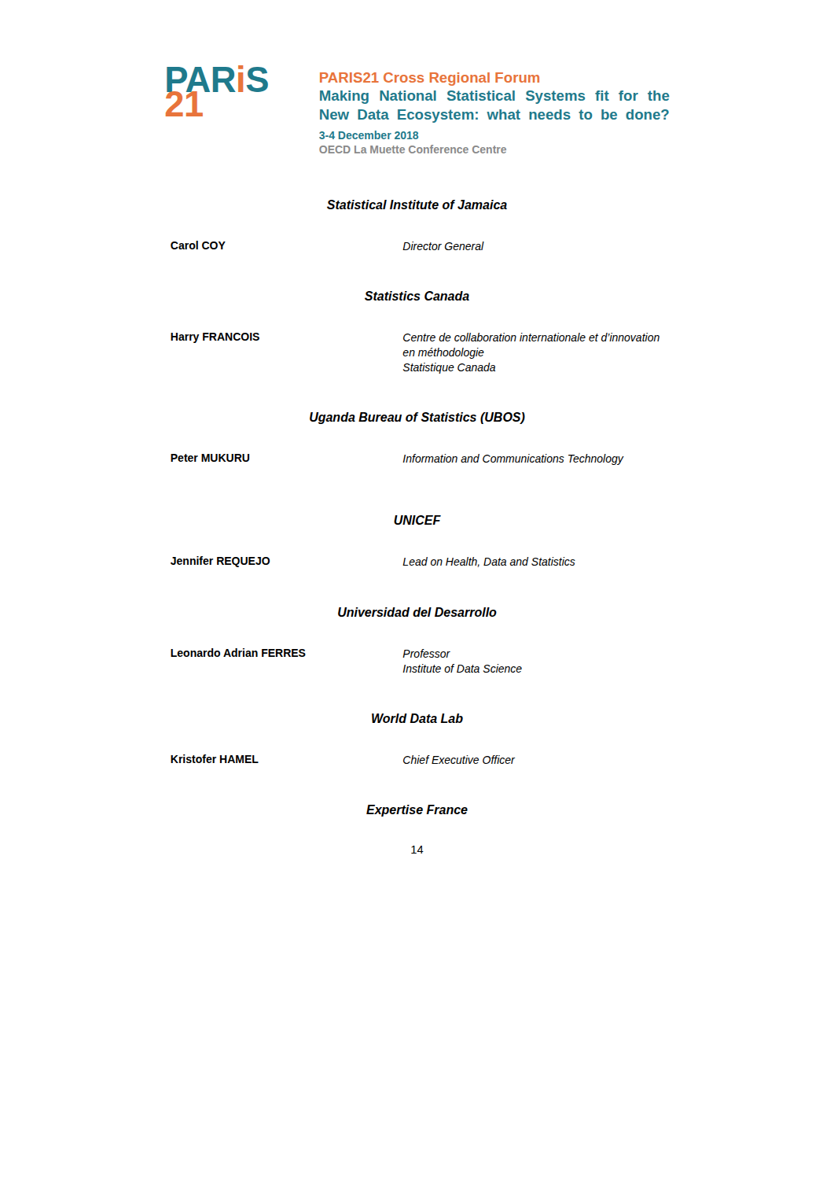PAR iS 21
PARIS21 Cross Regional Forum
Making National Statistical Systems fit for the New Data Ecosystem: what needs to be done?
3-4 December 2018
OECD La Muette Conference Centre
Statistical Institute of Jamaica
Carol COY
Director General
Statistics Canada
Harry FRANCOIS
Centre de collaboration internationale et d’innovation en méthodologie
Statistique Canada
Uganda Bureau of Statistics (UBOS)
Peter MUKURU
Information and Communications Technology
UNICEF
Jennifer REQUEJO
Lead on Health, Data and Statistics
Universidad del Desarrollo
Leonardo Adrian FERRES
Professor
Institute of Data Science
World Data Lab
Kristofer HAMEL
Chief Executive Officer
Expertise France
14